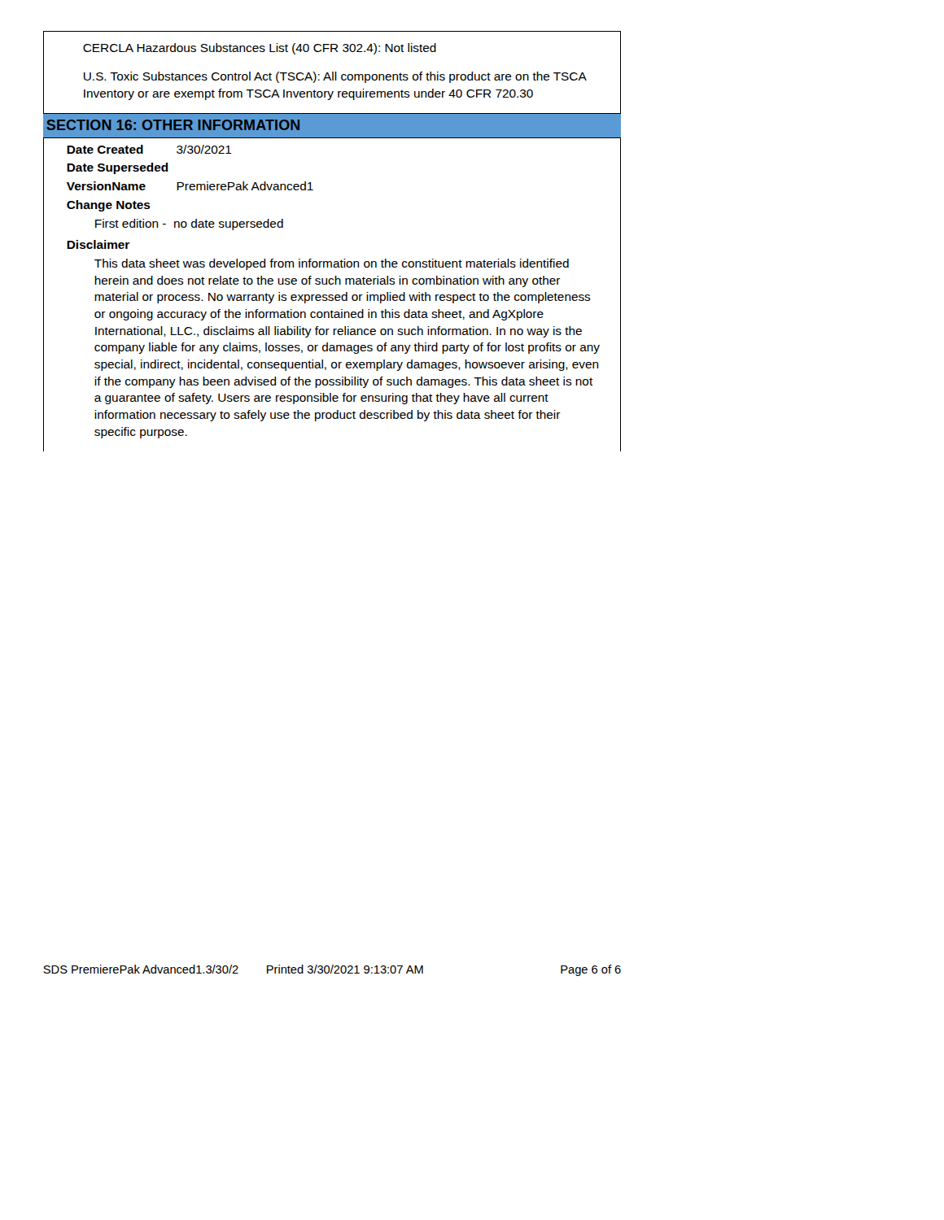CERCLA Hazardous Substances List (40 CFR 302.4): Not listed
U.S. Toxic Substances Control Act (TSCA): All components of this product are on the TSCA Inventory or are exempt from TSCA Inventory requirements under 40 CFR 720.30
SECTION 16: OTHER INFORMATION
Date Created
3/30/2021
Date Superseded
VersionName
PremierePak Advanced1
Change Notes
First edition - no date superseded
Disclaimer
This data sheet was developed from information on the constituent materials identified herein and does not relate to the use of such materials in combination with any other material or process. No warranty is expressed or implied with respect to the completeness or ongoing accuracy of the information contained in this data sheet, and AgXplore International, LLC., disclaims all liability for reliance on such information. In no way is the company liable for any claims, losses, or damages of any third party of for lost profits or any special, indirect, incidental, consequential, or exemplary damages, howsoever arising, even if the company has been advised of the possibility of such damages. This data sheet is not a guarantee of safety. Users are responsible for ensuring that they have all current information necessary to safely use the product described by this data sheet for their specific purpose.
SDS PremierePak Advanced1.3/30/2
Printed 3/30/2021 9:13:07 AM
Page 6 of 6